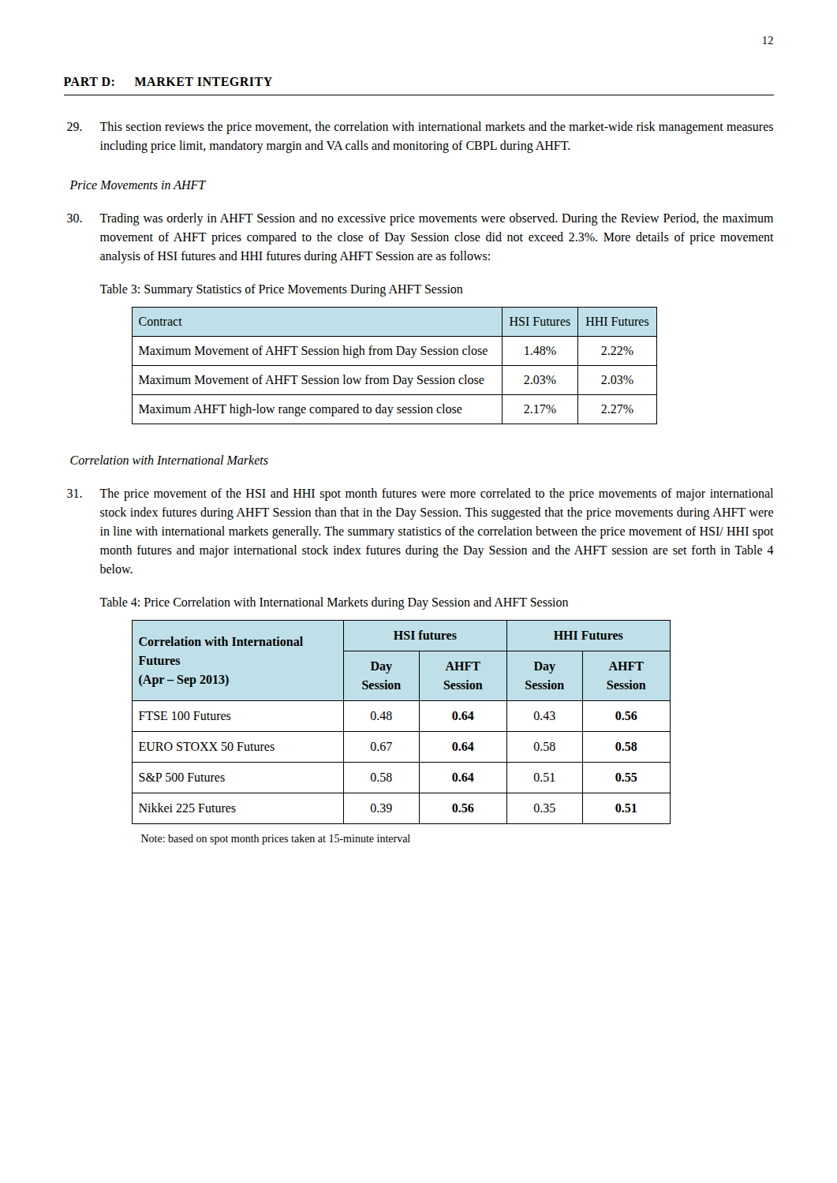12
PART D: MARKET INTEGRITY
29.
This section reviews the price movement, the correlation with international markets and the market-wide risk management measures including price limit, mandatory margin and VA calls and monitoring of CBPL during AHFT.
Price Movements in AHFT
30.
Trading was orderly in AHFT Session and no excessive price movements were observed. During the Review Period, the maximum movement of AHFT prices compared to the close of Day Session close did not exceed 2.3%. More details of price movement analysis of HSI futures and HHI futures during AHFT Session are as follows:
Table 3: Summary Statistics of Price Movements During AHFT Session
| Contract | HSI Futures | HHI Futures |
| --- | --- | --- |
| Maximum Movement of AHFT Session high from Day Session close | 1.48% | 2.22% |
| Maximum Movement of AHFT Session low from Day Session close | 2.03% | 2.03% |
| Maximum AHFT high-low range compared to day session close | 2.17% | 2.27% |
Correlation with International Markets
31.
The price movement of the HSI and HHI spot month futures were more correlated to the price movements of major international stock index futures during AHFT Session than that in the Day Session. This suggested that the price movements during AHFT were in line with international markets generally. The summary statistics of the correlation between the price movement of HSI/ HHI spot month futures and major international stock index futures during the Day Session and the AHFT session are set forth in Table 4 below.
Table 4: Price Correlation with International Markets during Day Session and AHFT Session
| Correlation with International Futures (Apr – Sep 2013) | HSI futures | HHI Futures |
| --- | --- | --- |
| Day Session | AHFT Session | Day Session | AHFT Session |
| FTSE 100 Futures | 0.48 | 0.64 | 0.43 | 0.56 |
| EURO STOXX 50 Futures | 0.67 | 0.64 | 0.58 | 0.58 |
| S&P 500 Futures | 0.58 | 0.64 | 0.51 | 0.55 |
| Nikkei 225 Futures | 0.39 | 0.56 | 0.35 | 0.51 |
Note: based on spot month prices taken at 15-minute interval